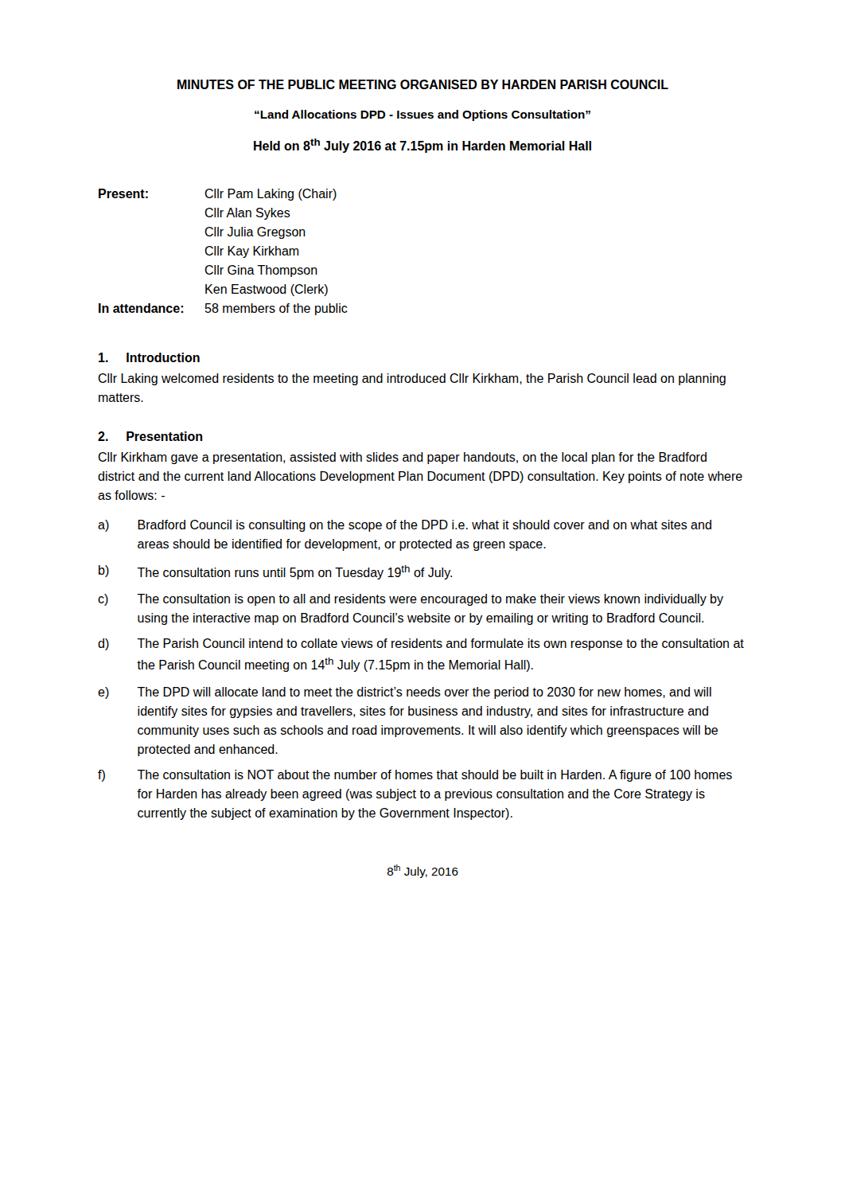MINUTES OF THE PUBLIC MEETING ORGANISED BY HARDEN PARISH COUNCIL
“Land Allocations DPD - Issues and Options Consultation”
Held on 8th July 2016 at 7.15pm in Harden Memorial Hall
| Present: | Cllr Pam Laking (Chair) |
| | Cllr Alan Sykes |
| | Cllr Julia Gregson |
| | Cllr Kay Kirkham |
| | Cllr Gina Thompson |
| | Ken Eastwood (Clerk) |
| In attendance: | 58 members of the public |
1. Introduction
Cllr Laking welcomed residents to the meeting and introduced Cllr Kirkham, the Parish Council lead on planning matters.
2. Presentation
Cllr Kirkham gave a presentation, assisted with slides and paper handouts, on the local plan for the Bradford district and the current land Allocations Development Plan Document (DPD) consultation. Key points of note where as follows: -
a) Bradford Council is consulting on the scope of the DPD i.e. what it should cover and on what sites and areas should be identified for development, or protected as green space.
b) The consultation runs until 5pm on Tuesday 19th of July.
c) The consultation is open to all and residents were encouraged to make their views known individually by using the interactive map on Bradford Council’s website or by emailing or writing to Bradford Council.
d) The Parish Council intend to collate views of residents and formulate its own response to the consultation at the Parish Council meeting on 14th July (7.15pm in the Memorial Hall).
e) The DPD will allocate land to meet the district’s needs over the period to 2030 for new homes, and will identify sites for gypsies and travellers, sites for business and industry, and sites for infrastructure and community uses such as schools and road improvements. It will also identify which greenspaces will be protected and enhanced.
f) The consultation is NOT about the number of homes that should be built in Harden. A figure of 100 homes for Harden has already been agreed (was subject to a previous consultation and the Core Strategy is currently the subject of examination by the Government Inspector).
8th July, 2016